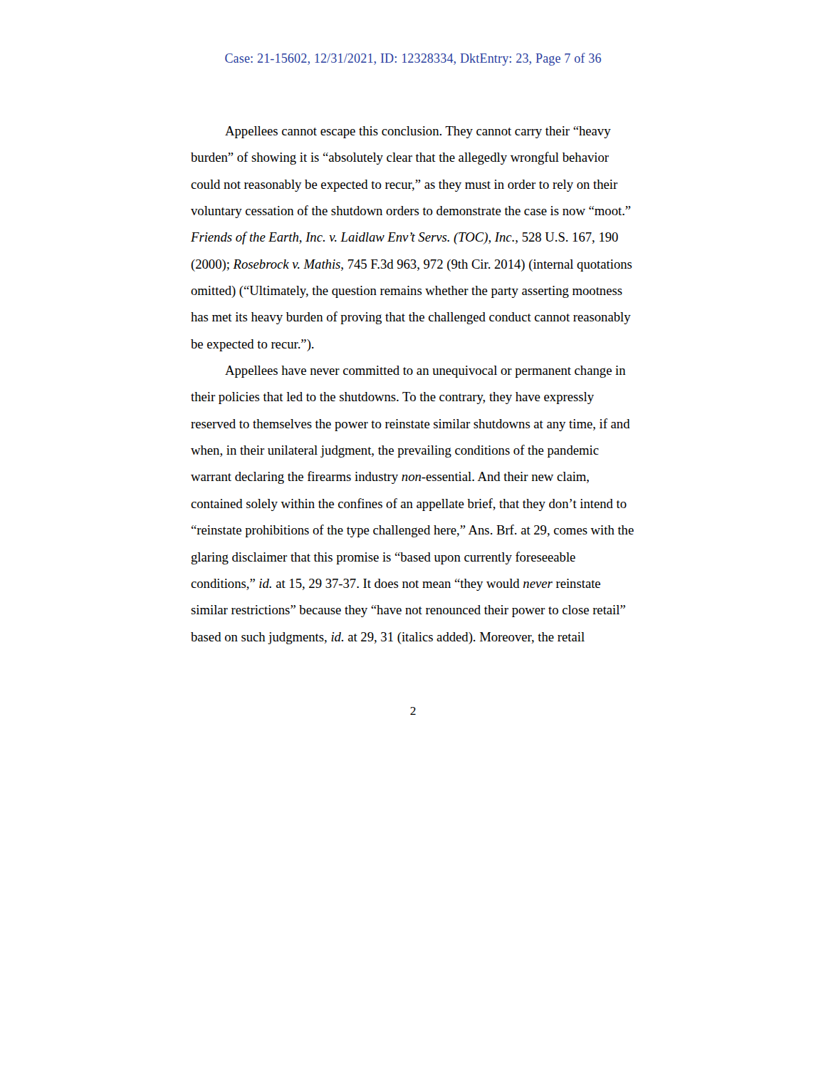Case: 21-15602, 12/31/2021, ID: 12328334, DktEntry: 23, Page 7 of 36
Appellees cannot escape this conclusion. They cannot carry their “heavy burden” of showing it is “absolutely clear that the allegedly wrongful behavior could not reasonably be expected to recur,” as they must in order to rely on their voluntary cessation of the shutdown orders to demonstrate the case is now “moot.” Friends of the Earth, Inc. v. Laidlaw Env’t Servs. (TOC), Inc., 528 U.S. 167, 190 (2000); Rosebrock v. Mathis, 745 F.3d 963, 972 (9th Cir. 2014) (internal quotations omitted) (“Ultimately, the question remains whether the party asserting mootness has met its heavy burden of proving that the challenged conduct cannot reasonably be expected to recur.”).
Appellees have never committed to an unequivocal or permanent change in their policies that led to the shutdowns. To the contrary, they have expressly reserved to themselves the power to reinstate similar shutdowns at any time, if and when, in their unilateral judgment, the prevailing conditions of the pandemic warrant declaring the firearms industry non-essential. And their new claim, contained solely within the confines of an appellate brief, that they don’t intend to “reinstate prohibitions of the type challenged here,” Ans. Brf. at 29, comes with the glaring disclaimer that this promise is “based upon currently foreseeable conditions,” id. at 15, 29 37-37. It does not mean “they would never reinstate similar restrictions” because they “have not renounced their power to close retail” based on such judgments, id. at 29, 31 (italics added). Moreover, the retail
2